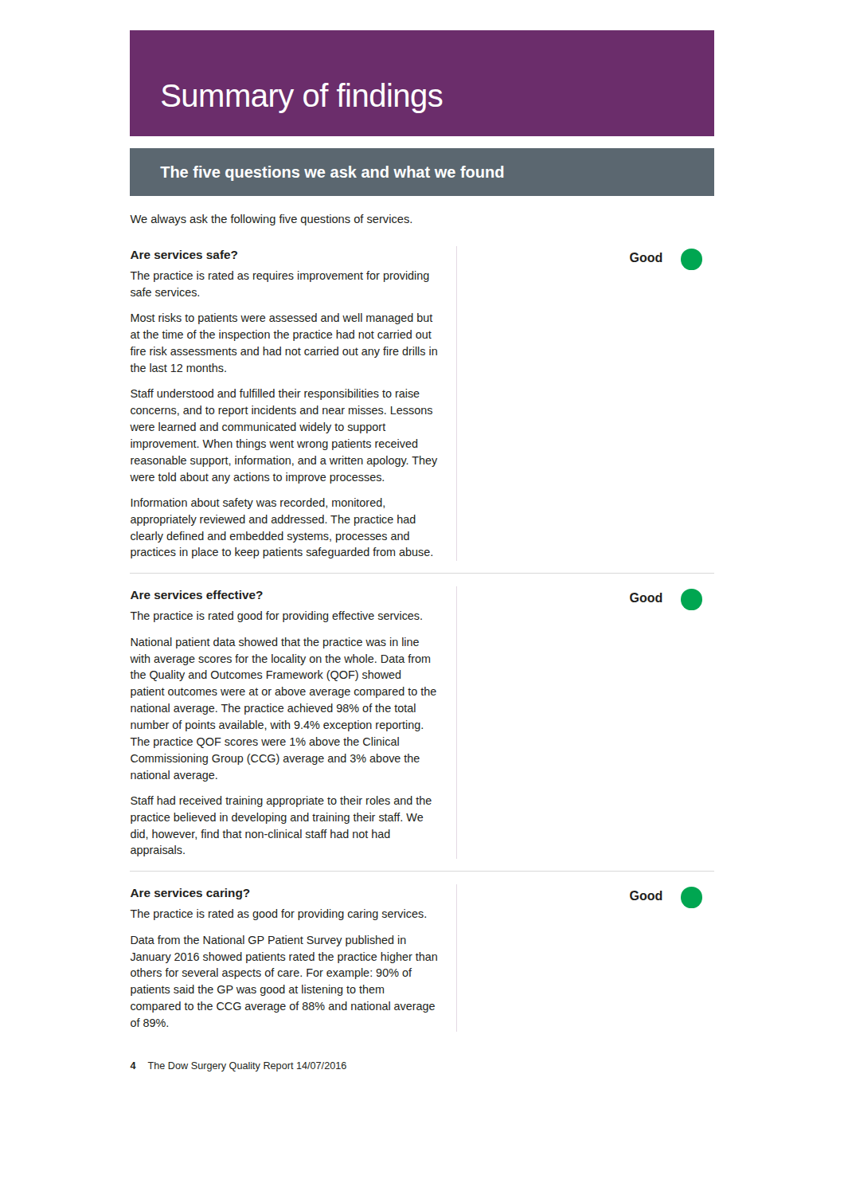Summary of findings
The five questions we ask and what we found
We always ask the following five questions of services.
Are services safe?
The practice is rated as requires improvement for providing safe services.
Most risks to patients were assessed and well managed but at the time of the inspection the practice had not carried out fire risk assessments and had not carried out any fire drills in the last 12 months.
Staff understood and fulfilled their responsibilities to raise concerns, and to report incidents and near misses. Lessons were learned and communicated widely to support improvement. When things went wrong patients received reasonable support, information, and a written apology. They were told about any actions to improve processes.
Information about safety was recorded, monitored, appropriately reviewed and addressed. The practice had clearly defined and embedded systems, processes and practices in place to keep patients safeguarded from abuse.
Good
Are services effective?
The practice is rated good for providing effective services.
National patient data showed that the practice was in line with average scores for the locality on the whole. Data from the Quality and Outcomes Framework (QOF) showed patient outcomes were at or above average compared to the national average. The practice achieved 98% of the total number of points available, with 9.4% exception reporting. The practice QOF scores were 1% above the Clinical Commissioning Group (CCG) average and 3% above the national average.
Staff had received training appropriate to their roles and the practice believed in developing and training their staff. We did, however, find that non-clinical staff had not had appraisals.
Good
Are services caring?
The practice is rated as good for providing caring services.
Data from the National GP Patient Survey published in January 2016 showed patients rated the practice higher than others for several aspects of care. For example: 90% of patients said the GP was good at listening to them compared to the CCG average of 88% and national average of 89%.
Good
4 The Dow Surgery Quality Report 14/07/2016